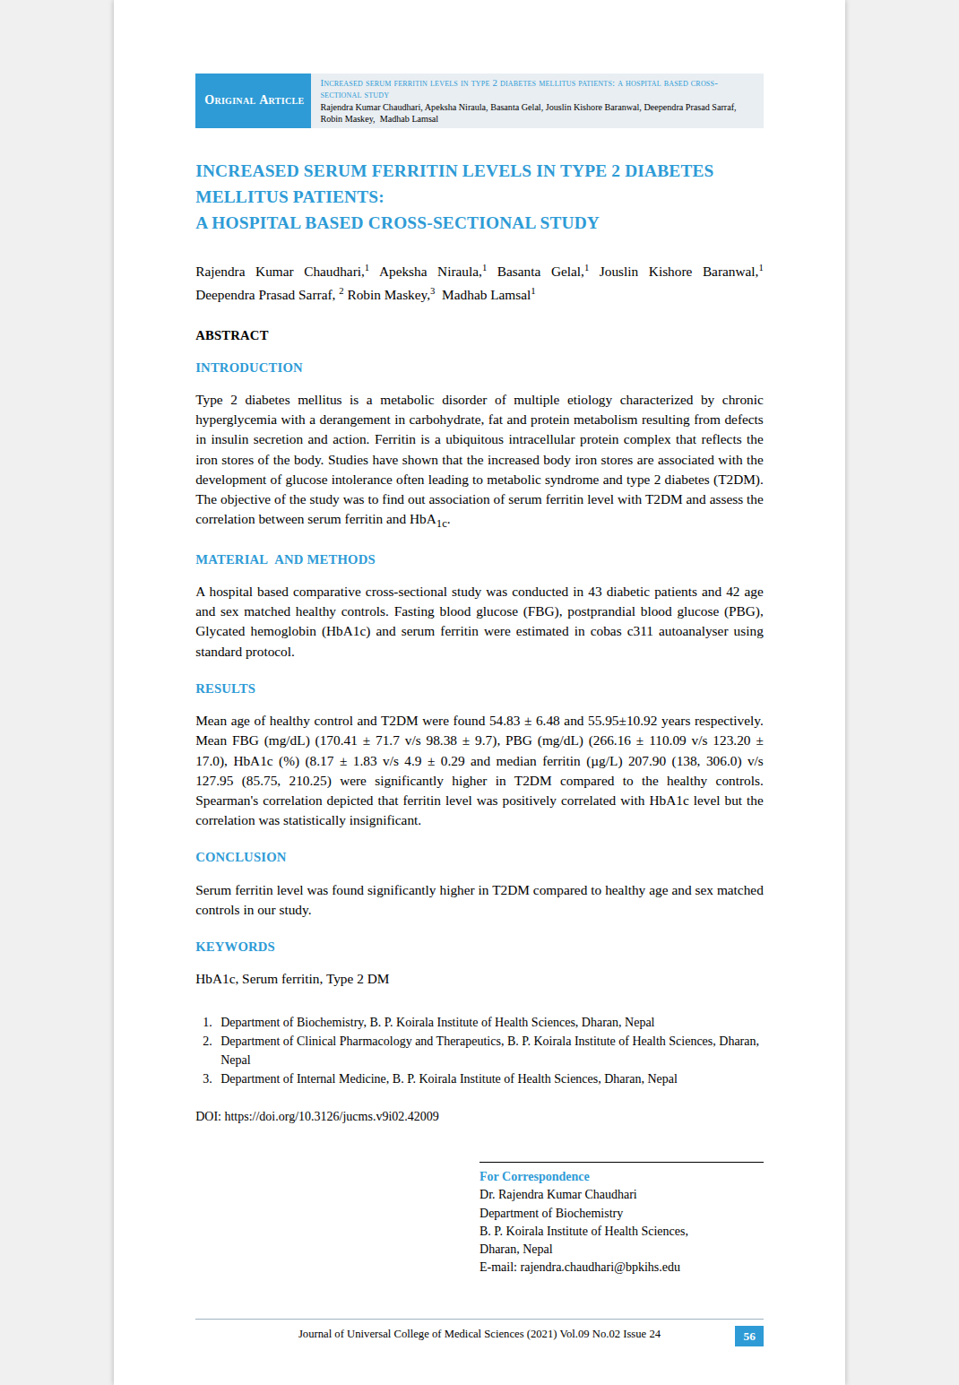Original Article
Increased serum ferritin levels in type 2 diabetes mellitus patients: a hospital based cross-sectional study
Rajendra Kumar Chaudhari, Apeksha Niraula, Basanta Gelal, Jouslin Kishore Baranwal, Deependra Prasad Sarraf, Robin Maskey, Madhab Lamsal
Increased serum ferritin levels in type 2 diabetes mellitus patients:
a hospital based cross-sectional study
Rajendra Kumar Chaudhari,1 Apeksha Niraula,1 Basanta Gelal,1 Jouslin Kishore Baranwal,1 Deependra Prasad Sarraf, 2 Robin Maskey,3 Madhab Lamsal1
Abstract
Introduction
Type 2 diabetes mellitus is a metabolic disorder of multiple etiology characterized by chronic hyperglycemia with a derangement in carbohydrate, fat and protein metabolism resulting from defects in insulin secretion and action. Ferritin is a ubiquitous intracellular protein complex that reflects the iron stores of the body. Studies have shown that the increased body iron stores are associated with the development of glucose intolerance often leading to metabolic syndrome and type 2 diabetes (T2DM). The objective of the study was to find out association of serum ferritin level with T2DM and assess the correlation between serum ferritin and HbA1c.
Material and Methods
A hospital based comparative cross-sectional study was conducted in 43 diabetic patients and 42 age and sex matched healthy controls. Fasting blood glucose (FBG), postprandial blood glucose (PBG), Glycated hemoglobin (HbA1c) and serum ferritin were estimated in cobas c311 autoanalyser using standard protocol.
Results
Mean age of healthy control and T2DM were found 54.83 ± 6.48 and 55.95±10.92 years respectively. Mean FBG (mg/dL) (170.41 ± 71.7 v/s 98.38 ± 9.7), PBG (mg/dL) (266.16 ± 110.09 v/s 123.20 ± 17.0), HbA1c (%) (8.17 ± 1.83 v/s 4.9 ± 0.29 and median ferritin (µg/L) 207.90 (138, 306.0) v/s 127.95 (85.75, 210.25) were significantly higher in T2DM compared to the healthy controls. Spearman's correlation depicted that ferritin level was positively correlated with HbA1c level but the correlation was statistically insignificant.
Conclusion
Serum ferritin level was found significantly higher in T2DM compared to healthy age and sex matched controls in our study.
Keywords
HbA1c, Serum ferritin, Type 2 DM
Department of Biochemistry, B. P. Koirala Institute of Health Sciences, Dharan, Nepal
Department of Clinical Pharmacology and Therapeutics, B. P. Koirala Institute of Health Sciences, Dharan, Nepal
Department of Internal Medicine, B. P. Koirala Institute of Health Sciences, Dharan, Nepal
DOI: https://doi.org/10.3126/jucms.v9i02.42009
For Correspondence
Dr. Rajendra Kumar Chaudhari
Department of Biochemistry
B. P. Koirala Institute of Health Sciences,
Dharan, Nepal
E-mail: rajendra.chaudhari@bpkihs.edu
Journal of Universal College of Medical Sciences (2021) Vol.09 No.02 Issue 24
56